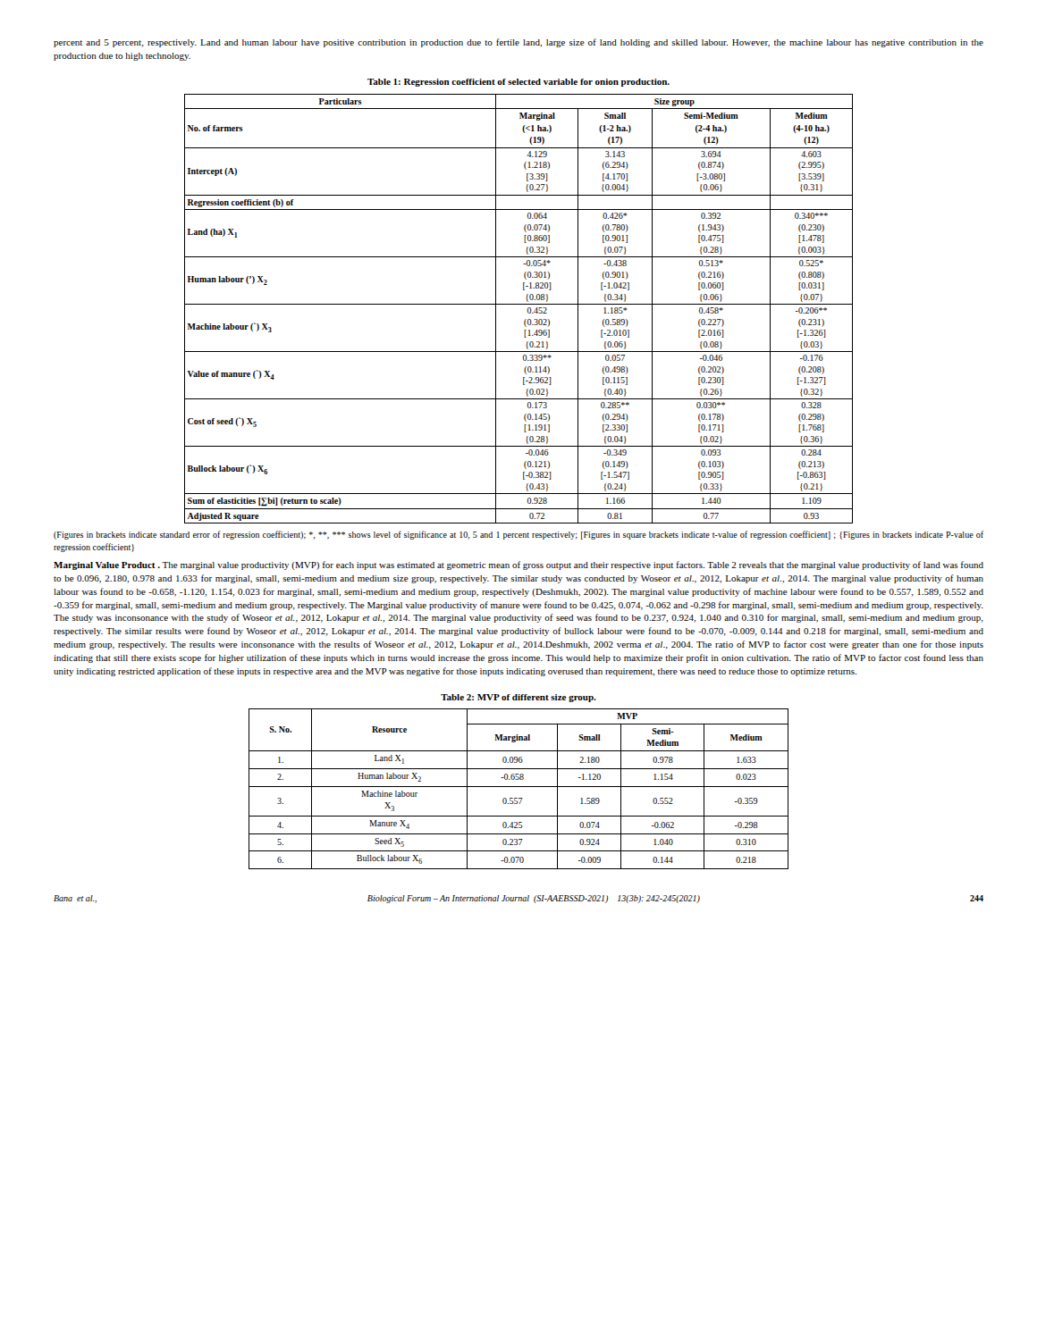percent and 5 percent, respectively. Land and human labour have positive contribution in production due to fertile land, large size of land holding and skilled labour. However, the machine labour has negative contribution in the production due to high technology.
Table 1: Regression coefficient of selected variable for onion production.
| Particulars | Size group |
| --- | --- |
| No. of farmers | Marginal (<1 ha.) (19) | Small (1-2 ha.) (17) | Semi-Medium (2-4 ha.) (12) | Medium (4-10 ha.) (12) |
| Intercept (A) | 4.129 (1.218) [3.39] {0.27} | 3.143 (6.294) [4.170] {0.004} | 3.694 (0.874) [-3.080] {0.06} | 4.603 (2.995) [3.539] {0.31} |
| Regression coefficient (b) of | | | | |
| Land (ha) X 1 | 0.064 (0.074) [0.860] {0.32} | 0.426* (0.780) [0.901] {0.07} | 0.392 (1.943) [0.475] {0.28} | 0.340*** (0.230) [1.478] {0.003} |
| Human labour (’) X 2 | -0.054* (0.301) [-1.820] {0.08} | -0.438 (0.901) [-1.042] {0.34} | 0.513* (0.216) [0.060] {0.06} | 0.525* (0.808) [0.031] {0.07} |
| Machine labour (`) X 3 | 0.452 (0.302) [1.496] {0.21} | 1.185* (0.589) [-2.010] {0.06} | 0.458* (0.227) [2.016] {0.08} | -0.206** (0.231) [-1.326] {0.03} |
| Value of manure (`) X 4 | 0.339** (0.114) [-2.962] {0.02} | 0.057 (0.498) [0.115] {0.40} | -0.046 (0.202) [0.230] {0.26} | -0.176 (0.208) [-1.327] {0.32} |
| Cost of seed (`) X 5 | 0.173 (0.145) [1.191] {0.28} | 0.285** (0.294) [2.330] {0.04} | 0.030** (0.178) [0.171] {0.02} | 0.328 (0.298) [1.768] {0.36} |
| Bullock labour (`) X 6 | -0.046 (0.121) [-0.382] {0.43} | -0.349 (0.149) [-1.547] {0.24} | 0.093 (0.103) [0.905] {0.33} | 0.284 (0.213) [-0.863] {0.21} |
| Sum of elasticities [∑bi] (return to scale) | 0.928 | 1.166 | 1.440 | 1.109 |
| Adjusted R square | 0.72 | 0.81 | 0.77 | 0.93 |
(Figures in brackets indicate standard error of regression coefficient); *, **, *** shows level of significance at 10, 5 and 1 percent respectively; [Figures in square brackets indicate t-value of regression coefficient] ; {Figures in brackets indicate P-value of regression coefficient}
Marginal Value Product . The marginal value productivity (MVP) for each input was estimated at geometric mean of gross output and their respective input factors. Table 2 reveals that the marginal value productivity of land was found to be 0.096, 2.180, 0.978 and 1.633 for marginal, small, semi-medium and medium size group, respectively. The similar study was conducted by Woseor et al., 2012, Lokapur et al., 2014. The marginal value productivity of human labour was found to be -0.658, -1.120, 1.154, 0.023 for marginal, small, semi-medium and medium group, respectively (Deshmukh, 2002). The marginal value productivity of machine labour were found to be 0.557, 1.589, 0.552 and -0.359 for marginal, small, semi-medium and medium group, respectively. The Marginal value productivity of manure were found to be 0.425, 0.074, -0.062 and -0.298 for marginal, small, semi-medium and medium group, respectively. The study was inconsonance with the study of Woseor et al., 2012, Lokapur et al., 2014. The marginal value productivity of seed was found to be 0.237, 0.924, 1.040 and 0.310 for marginal, small, semi-medium and medium group, respectively. The similar results were found by Woseor et al., 2012, Lokapur et al., 2014. The marginal value productivity of bullock labour were found to be -0.070, -0.009, 0.144 and 0.218 for marginal, small, semi-medium and medium group, respectively. The results were inconsonance with the results of Woseor et al., 2012, Lokapur et al., 2014.Deshmukh, 2002 verma et al., 2004. The ratio of MVP to factor cost were greater than one for those inputs indicating that still there exists scope for higher utilization of these inputs which in turns would increase the gross income. This would help to maximize their profit in onion cultivation. The ratio of MVP to factor cost found less than unity indicating restricted application of these inputs in respective area and the MVP was negative for those inputs indicating overused than requirement, there was need to reduce those to optimize returns.
Table 2: MVP of different size group.
| S. No. | Resource | MVP |
| --- | --- | --- |
| Marginal | Small | Semi- Medium | Medium |
| 1. | Land X 1 | 0.096 | 2.180 | 0.978 | 1.633 |
| 2. | Human labour X 2 | -0.658 | -1.120 | 1.154 | 0.023 |
| 3. | Machine labour X 3 | 0.557 | 1.589 | 0.552 | -0.359 |
| 4. | Manure X 4 | 0.425 | 0.074 | -0.062 | -0.298 |
| 5. | Seed X 5 | 0.237 | 0.924 | 1.040 | 0.310 |
| 6. | Bullock labour X 6 | -0.070 | -0.009 | 0.144 | 0.218 |
Bana et al., Biological Forum – An International Journal (SI-AAEBSSD-2021) 13(3b): 242-245(2021) 244